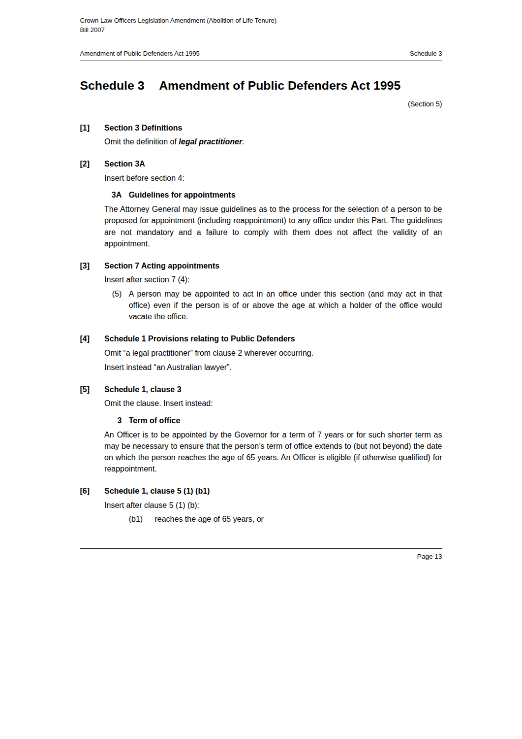Crown Law Officers Legislation Amendment (Abolition of Life Tenure)
Bill 2007
Amendment of Public Defenders Act 1995 Schedule 3
Schedule 3 Amendment of Public Defenders Act 1995
(Section 5)
[1] Section 3 Definitions
Omit the definition of legal practitioner.
[2] Section 3A
Insert before section 4:
3A Guidelines for appointments
The Attorney General may issue guidelines as to the process for the selection of a person to be proposed for appointment (including reappointment) to any office under this Part. The guidelines are not mandatory and a failure to comply with them does not affect the validity of an appointment.
[3] Section 7 Acting appointments
Insert after section 7 (4):
(5) A person may be appointed to act in an office under this section (and may act in that office) even if the person is of or above the age at which a holder of the office would vacate the office.
[4] Schedule 1 Provisions relating to Public Defenders
Omit “a legal practitioner” from clause 2 wherever occurring.
Insert instead “an Australian lawyer”.
[5] Schedule 1, clause 3
Omit the clause. Insert instead:
3 Term of office
An Officer is to be appointed by the Governor for a term of 7 years or for such shorter term as may be necessary to ensure that the person’s term of office extends to (but not beyond) the date on which the person reaches the age of 65 years. An Officer is eligible (if otherwise qualified) for reappointment.
[6] Schedule 1, clause 5 (1) (b1)
Insert after clause 5 (1) (b):
(b1) reaches the age of 65 years, or
Page 13